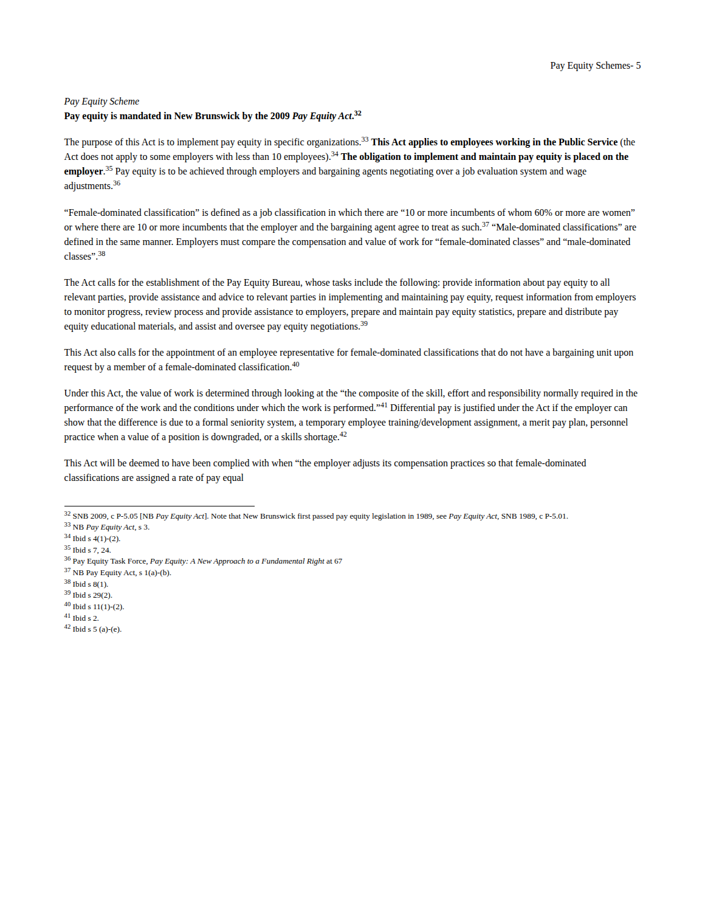Pay Equity Schemes- 5
Pay Equity Scheme
Pay equity is mandated in New Brunswick by the 2009 Pay Equity Act.32
The purpose of this Act is to implement pay equity in specific organizations.33 This Act applies to employees working in the Public Service (the Act does not apply to some employers with less than 10 employees).34 The obligation to implement and maintain pay equity is placed on the employer.35 Pay equity is to be achieved through employers and bargaining agents negotiating over a job evaluation system and wage adjustments.36
“Female-dominated classification” is defined as a job classification in which there are “10 or more incumbents of whom 60% or more are women” or where there are 10 or more incumbents that the employer and the bargaining agent agree to treat as such.37 “Male-dominated classifications” are defined in the same manner. Employers must compare the compensation and value of work for “female-dominated classes” and “male-dominated classes”.38
The Act calls for the establishment of the Pay Equity Bureau, whose tasks include the following: provide information about pay equity to all relevant parties, provide assistance and advice to relevant parties in implementing and maintaining pay equity, request information from employers to monitor progress, review process and provide assistance to employers, prepare and maintain pay equity statistics, prepare and distribute pay equity educational materials, and assist and oversee pay equity negotiations.39
This Act also calls for the appointment of an employee representative for female-dominated classifications that do not have a bargaining unit upon request by a member of a female-dominated classification.40
Under this Act, the value of work is determined through looking at the “the composite of the skill, effort and responsibility normally required in the performance of the work and the conditions under which the work is performed.”41 Differential pay is justified under the Act if the employer can show that the difference is due to a formal seniority system, a temporary employee training/development assignment, a merit pay plan, personnel practice when a value of a position is downgraded, or a skills shortage.42
This Act will be deemed to have been complied with when “the employer adjusts its compensation practices so that female-dominated classifications are assigned a rate of pay equal
32 SNB 2009, c P-5.05 [NB Pay Equity Act]. Note that New Brunswick first passed pay equity legislation in 1989, see Pay Equity Act, SNB 1989, c P-5.01.
33 NB Pay Equity Act, s 3.
34 Ibid s 4(1)-(2).
35 Ibid s 7, 24.
36 Pay Equity Task Force, Pay Equity: A New Approach to a Fundamental Right at 67
37 NB Pay Equity Act, s 1(a)-(b).
38 Ibid s 8(1).
39 Ibid s 29(2).
40 Ibid s 11(1)-(2).
41 Ibid s 2.
42 Ibid s 5 (a)-(e).